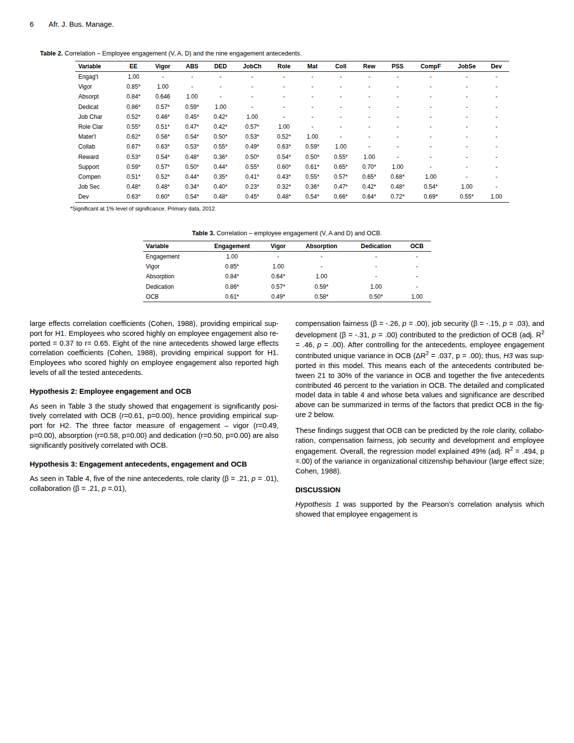6 Afr. J. Bus. Manage.
Table 2. Correlation – Employee engagement (V, A, D) and the nine engagement antecedents.
| Variable | EE | Vigor | ABS | DED | JobCh | Role | Mat | Coll | Rew | PSS | CompF | JobSe | Dev |
| --- | --- | --- | --- | --- | --- | --- | --- | --- | --- | --- | --- | --- | --- |
| Engag't | 1.00 | - | - | - | - | - | - | - | - | - | - | - | - |
| Vigor | 0.85* | 1.00 | - | - | - | - | - | - | - | - | - | - | - |
| Absorpt | 0.84* | 0.646 | 1.00 | - | - | - | - | - | - | - | - | - | - |
| Dedicat | 0.86* | 0.57* | 0.59* | 1.00 | - | - | - | - | - | - | - | - | - |
| Job Char | 0.52* | 0.46* | 0.45* | 0.42* | 1.00 | - | - | - | - | - | - | - | - |
| Role Clar | 0.55* | 0.51* | 0.47* | 0.42* | 0.57* | 1.00 | - | - | - | - | - | - | - |
| Mater'l | 0.62* | 0.56* | 0.54* | 0.50* | 0.53* | 0.52* | 1.00 | - | - | - | - | - | - |
| Collab | 0.67* | 0.63* | 0.53* | 0.55* | 0.49* | 0.63* | 0.59* | 1.00 | - | - | - | - | - |
| Reward | 0.53* | 0.54* | 0.48* | 0.36* | 0.50* | 0.54* | 0.50* | 0.55* | 1.00 | - | - | - | - |
| Support | 0.59* | 0.57* | 0.50* | 0.44* | 0.55* | 0.60* | 0.61* | 0.65* | 0.70* | 1.00 | - | - | - |
| Compen | 0.51* | 0.52* | 0.44* | 0.35* | 0.41* | 0.43* | 0.55* | 0.57* | 0.65* | 0.68* | 1.00 | - | - |
| Job Sec | 0.48* | 0.48* | 0.34* | 0.40* | 0.23* | 0.32* | 0.36* | 0.47* | 0.42* | 0.48* | 0.54* | 1.00 | - |
| Dev | 0.63* | 0.60* | 0.54* | 0.48* | 0.45* | 0.48* | 0.54* | 0.66* | 0.64* | 0.72* | 0.69* | 0.55* | 1.00 |
*Significant at 1% level of significance. Primary data, 2012.
Table 3. Correlation – employee engagement (V, A and D) and OCB.
| Variable | Engagement | Vigor | Absorption | Dedication | OCB |
| --- | --- | --- | --- | --- | --- |
| Engagement | 1.00 | - | - | - | - |
| Vigor | 0.85* | 1.00 | - | - | - |
| Absorption | 0.84* | 0.64* | 1.00 | - | - |
| Dedication | 0.86* | 0.57* | 0.59* | 1.00 | - |
| OCB | 0.61* | 0.49* | 0.58* | 0.50* | 1.00 |
large effects correlation coefficients (Cohen, 1988), providing empirical support for H1. Employees who scored highly on employee engagement also reported = 0.37 to r= 0.65. Eight of the nine antecedents showed large effects correlation coefficients (Cohen, 1988), providing empirical support for H1. Employees who scored highly on employee engagement also reported high levels of all the tested antecedents.
Hypothesis 2: Employee engagement and OCB
As seen in Table 3 the study showed that engagement is significantly positively correlated with OCB (r=0.61, p=0.00), hence providing empirical support for H2. The three factor measure of engagement – vigor (r=0.49, p=0.00), absorption (r=0.58, p=0.00) and dedication (r=0.50, p=0.00) are also significantly positively correlated with OCB.
Hypothesis 3: Engagement antecedents, engagement and OCB
As seen in Table 4, five of the nine antecedents, role clarity (β = .21, p = .01), collaboration (β = .21, p =.01),
compensation fairness (β = -.26, p = .00), job security (β = -.15, p = .03), and development (β = -.31, p = .00) contributed to the prediction of OCB (adj. R2 = .46, p = .00). After controlling for the antecedents, employee engagement contributed unique variance in OCB (ΔR2 = .037, p = .00); thus, H3 was supported in this model. This means each of the antecedents contributed between 21 to 30% of the variance in OCB and together the five antecedents contributed 46 percent to the variation in OCB. The detailed and complicated model data in table 4 and whose beta values and significance are described above can be summarized in terms of the factors that predict OCB in the figure 2 below.
These findings suggest that OCB can be predicted by the role clarity, collaboration, compensation fairness, job security and development and employee engagement. Overall, the regression model explained 49% (adj. R2 = .494, p =.00) of the variance in organizational citizenship behaviour (large effect size; Cohen, 1988).
DISCUSSION
Hypothesis 1 was supported by the Pearson's correlation analysis which showed that employee engagement is